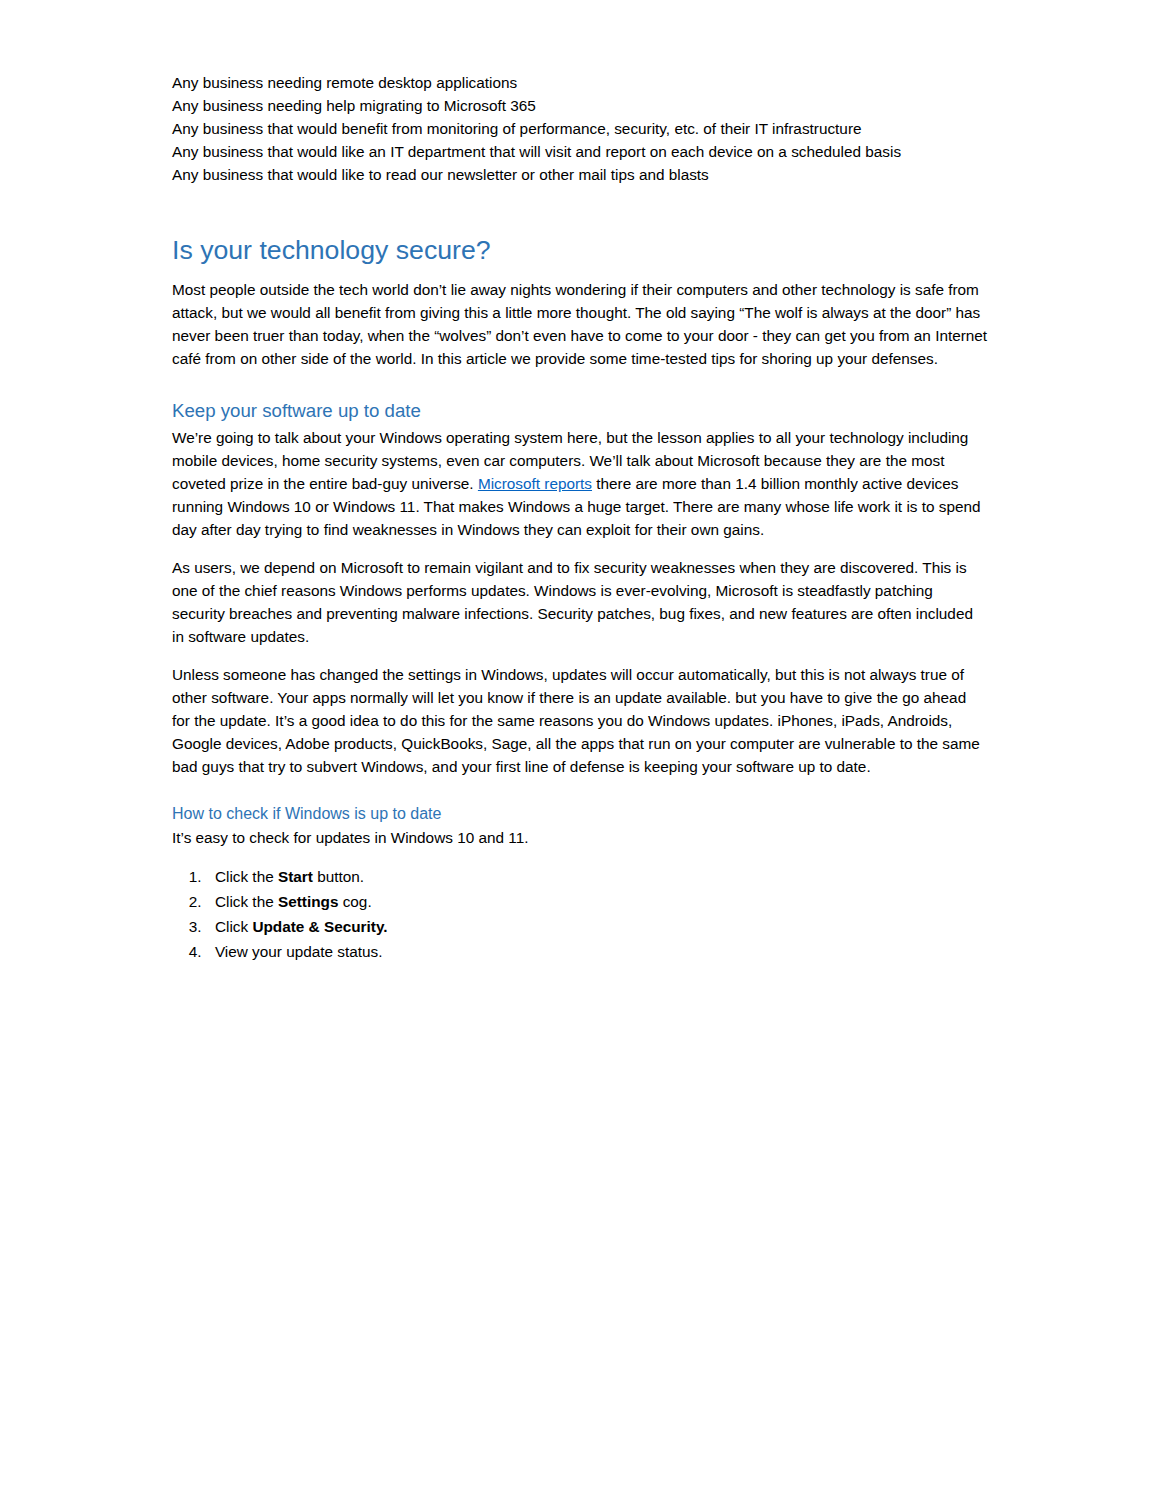Any business needing remote desktop applications
Any business needing help migrating to Microsoft 365
Any business that would benefit from monitoring of performance, security, etc. of their IT infrastructure
Any business that would like an IT department that will visit and report on each device on a scheduled basis
Any business that would like to read our newsletter or other mail tips and blasts
Is your technology secure?
Most people outside the tech world don’t lie away nights wondering if their computers and other technology is safe from attack, but we would all benefit from giving this a little more thought. The old saying “The wolf is always at the door” has never been truer than today, when the “wolves” don’t even have to come to your door - they can get you from an Internet café from on other side of the world. In this article we provide some time-tested tips for shoring up your defenses.
Keep your software up to date
We’re going to talk about your Windows operating system here, but the lesson applies to all your technology including mobile devices, home security systems, even car computers. We’ll talk about Microsoft because they are the most coveted prize in the entire bad-guy universe. Microsoft reports there are more than 1.4 billion monthly active devices running Windows 10 or Windows 11. That makes Windows a huge target. There are many whose life work it is to spend day after day trying to find weaknesses in Windows they can exploit for their own gains.
As users, we depend on Microsoft to remain vigilant and to fix security weaknesses when they are discovered. This is one of the chief reasons Windows performs updates. Windows is ever-evolving, Microsoft is steadfastly patching security breaches and preventing malware infections. Security patches, bug fixes, and new features are often included in software updates.
Unless someone has changed the settings in Windows, updates will occur automatically, but this is not always true of other software. Your apps normally will let you know if there is an update available. but you have to give the go ahead for the update. It’s a good idea to do this for the same reasons you do Windows updates. iPhones, iPads, Androids, Google devices, Adobe products, QuickBooks, Sage, all the apps that run on your computer are vulnerable to the same bad guys that try to subvert Windows, and your first line of defense is keeping your software up to date.
How to check if Windows is up to date
It’s easy to check for updates in Windows 10 and 11.
Click the Start button.
Click the Settings cog.
Click Update & Security.
View your update status.